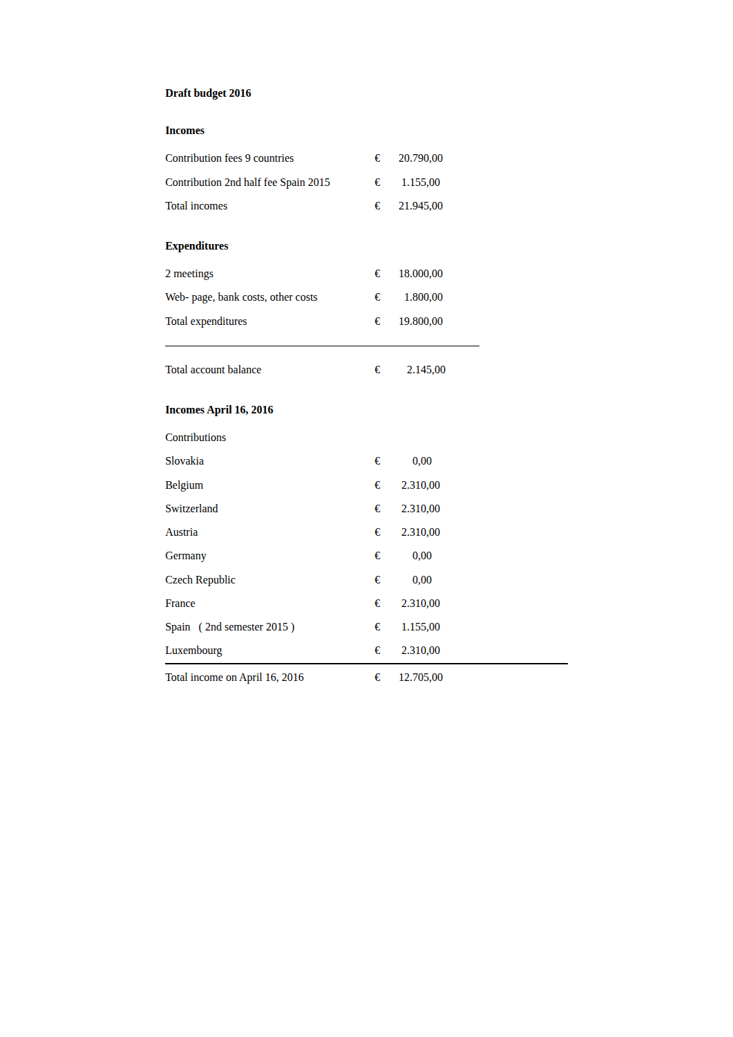Draft budget 2016
Incomes
| Contribution fees 9 countries | € | 20.790,00 |
| Contribution 2nd half fee Spain 2015 | € | 1.155,00 |
| Total incomes | € | 21.945,00 |
Expenditures
| 2 meetings | € | 18.000,00 |
| Web- page, bank costs, other costs | € | 1.800,00 |
| Total expenditures | € | 19.800,00 |
| Total account balance | € | 2.145,00 |
Incomes April 16, 2016
| Contributions | | |
| Slovakia | € | 0,00 |
| Belgium | € | 2.310,00 |
| Switzerland | € | 2.310,00 |
| Austria | € | 2.310,00 |
| Germany | € | 0,00 |
| Czech Republic | € | 0,00 |
| France | € | 2.310,00 |
| Spain ( 2nd semester 2015 ) | € | 1.155,00 |
| Luxembourg | € | 2.310,00 |
| Total income on April 16, 2016 | € | 12.705,00 |